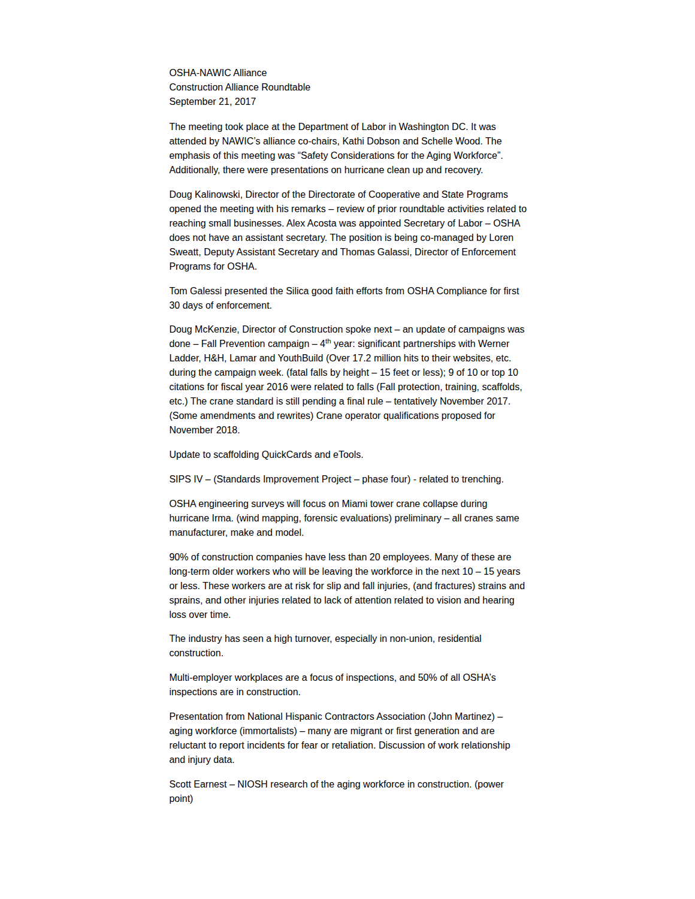OSHA-NAWIC Alliance
Construction Alliance Roundtable
September 21, 2017
The meeting took place at the Department of Labor in Washington DC. It was attended by NAWIC’s alliance co-chairs, Kathi Dobson and Schelle Wood. The emphasis of this meeting was “Safety Considerations for the Aging Workforce”. Additionally, there were presentations on hurricane clean up and recovery.
Doug Kalinowski, Director of the Directorate of Cooperative and State Programs opened the meeting with his remarks – review of prior roundtable activities related to reaching small businesses. Alex Acosta was appointed Secretary of Labor – OSHA does not have an assistant secretary. The position is being co-managed by Loren Sweatt, Deputy Assistant Secretary and Thomas Galassi, Director of Enforcement Programs for OSHA.
Tom Galessi presented the Silica good faith efforts from OSHA Compliance for first 30 days of enforcement.
Doug McKenzie, Director of Construction spoke next – an update of campaigns was done – Fall Prevention campaign – 4th year: significant partnerships with Werner Ladder, H&H, Lamar and YouthBuild (Over 17.2 million hits to their websites, etc. during the campaign week. (fatal falls by height – 15 feet or less); 9 of 10 or top 10 citations for fiscal year 2016 were related to falls (Fall protection, training, scaffolds, etc.) The crane standard is still pending a final rule – tentatively November 2017. (Some amendments and rewrites) Crane operator qualifications proposed for November 2018.
Update to scaffolding QuickCards and eTools.
SIPS IV – (Standards Improvement Project – phase four) - related to trenching.
OSHA engineering surveys will focus on Miami tower crane collapse during hurricane Irma. (wind mapping, forensic evaluations) preliminary – all cranes same manufacturer, make and model.
90% of construction companies have less than 20 employees. Many of these are long-term older workers who will be leaving the workforce in the next 10 – 15 years or less. These workers are at risk for slip and fall injuries, (and fractures) strains and sprains, and other injuries related to lack of attention related to vision and hearing loss over time.
The industry has seen a high turnover, especially in non-union, residential construction.
Multi-employer workplaces are a focus of inspections, and 50% of all OSHA’s inspections are in construction.
Presentation from National Hispanic Contractors Association (John Martinez) – aging workforce (immortalists) – many are migrant or first generation and are reluctant to report incidents for fear or retaliation. Discussion of work relationship and injury data.
Scott Earnest – NIOSH research of the aging workforce in construction. (power point)